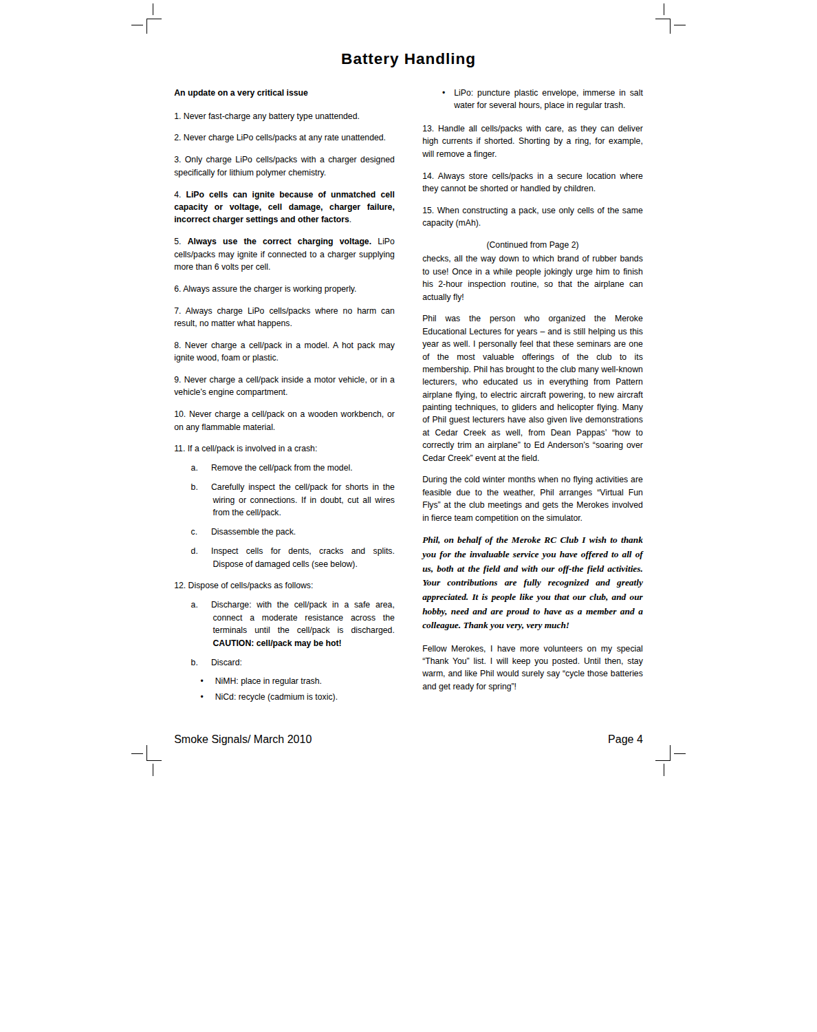Battery Handling
An update on a very critical issue
1. Never fast-charge any battery type unattended.
2. Never charge LiPo cells/packs at any rate unattended.
3. Only charge LiPo cells/packs with a charger designed specifically for lithium polymer chemistry.
4. LiPo cells can ignite because of unmatched cell capacity or voltage, cell damage, charger failure, incorrect charger settings and other factors.
5. Always use the correct charging voltage. LiPo cells/packs may ignite if connected to a charger supplying more than 6 volts per cell.
6. Always assure the charger is working properly.
7. Always charge LiPo cells/packs where no harm can result, no matter what happens.
8. Never charge a cell/pack in a model. A hot pack may ignite wood, foam or plastic.
9. Never charge a cell/pack inside a motor vehicle, or in a vehicle’s engine compartment.
10. Never charge a cell/pack on a wooden workbench, or on any flammable material.
11. If a cell/pack is involved in a crash:
a. Remove the cell/pack from the model.
b. Carefully inspect the cell/pack for shorts in the wiring or connections. If in doubt, cut all wires from the cell/pack.
c. Disassemble the pack.
d. Inspect cells for dents, cracks and splits. Dispose of damaged cells (see below).
12. Dispose of cells/packs as follows:
a. Discharge: with the cell/pack in a safe area, connect a moderate resistance across the terminals until the cell/pack is discharged. CAUTION: cell/pack may be hot!
b. Discard:
NiMH: place in regular trash.
NiCd: recycle (cadmium is toxic).
LiPo: puncture plastic envelope, immerse in salt water for several hours, place in regular trash.
13. Handle all cells/packs with care, as they can deliver high currents if shorted. Shorting by a ring, for example, will remove a finger.
14. Always store cells/packs in a secure location where they cannot be shorted or handled by children.
15. When constructing a pack, use only cells of the same capacity (mAh).
(Continued from Page 2)
checks, all the way down to which brand of rubber bands to use! Once in a while people jokingly urge him to finish his 2-hour inspection routine, so that the airplane can actually fly!
Phil was the person who organized the Meroke Educational Lectures for years – and is still helping us this year as well. I personally feel that these seminars are one of the most valuable offerings of the club to its membership. Phil has brought to the club many well-known lecturers, who educated us in everything from Pattern airplane flying, to electric aircraft powering, to new aircraft painting techniques, to gliders and helicopter flying. Many of Phil guest lecturers have also given live demonstrations at Cedar Creek as well, from Dean Pappas’ “how to correctly trim an airplane” to Ed Anderson’s “soaring over Cedar Creek” event at the field.
During the cold winter months when no flying activities are feasible due to the weather, Phil arranges “Virtual Fun Flys” at the club meetings and gets the Merokes involved in fierce team competition on the simulator.
Phil, on behalf of the Meroke RC Club I wish to thank you for the invaluable service you have offered to all of us, both at the field and with our off-the field activities. Your contributions are fully recognized and greatly appreciated. It is people like you that our club, and our hobby, need and are proud to have as a member and a colleague. Thank you very, very much!
Fellow Merokes, I have more volunteers on my special “Thank You” list. I will keep you posted. Until then, stay warm, and like Phil would surely say “cycle those batteries and get ready for spring”!
Smoke Signals/ March 2010
Page 4